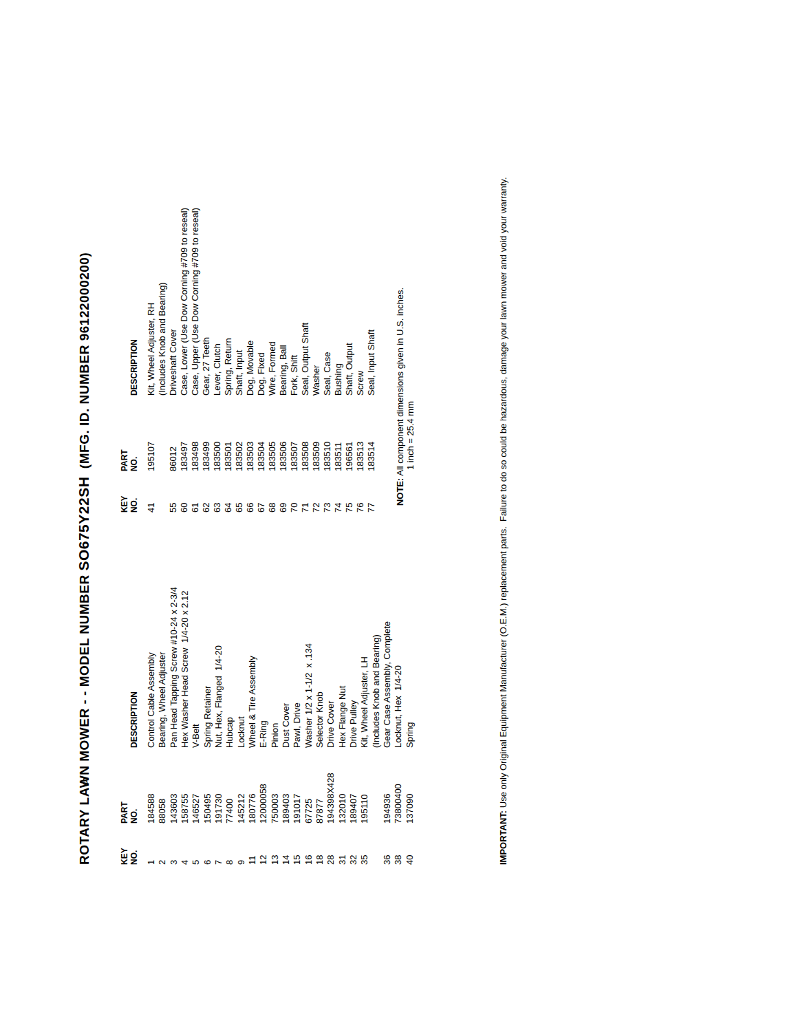ROTARY LAWN MOWER - - MODEL NUMBER SO675Y22SH (MFG. ID. NUMBER 96122000200)
| KEY NO. | PART NO. | DESCRIPTION |
| --- | --- | --- |
| 1 | 184588 | Control Cable Assembly |
| 2 | 88058 | Bearing, Wheel Adjuster |
| 3 | 143603 | Pan Head Tapping Screw #10-24 x 2-3/4 |
| 4 | 158755 | Hex Washer Head Screw 1/4-20 x 2.12 |
| 5 | 146527 | V-Belt |
| 6 | 150495 | Spring Retainer |
| 7 | 191730 | Nut, Hex, Flanged 1/4-20 |
| 8 | 77400 | Hubcap |
| 9 | 145212 | Locknut |
| 11 | 180776 | Wheel & Tire Assembly |
| 12 | 12000058 | E-Ring |
| 13 | 750003 | Pinion |
| 14 | 189403 | Dust Cover |
| 15 | 191017 | Pawl, Drive |
| 16 | 67725 | Washer 1/2 x 1-1/2 x .134 |
| 18 | 87877 | Selector Knob |
| 28 | 194398X428 | Drive Cover |
| 31 | 132010 | Hex Flange Nut |
| 32 | 189407 | Drive Pulley |
| 35 | 195110 | Kit, Wheel Adjuster, LH |
| | | (Includes Knob and Bearing) |
| 36 | 194936 | Gear Case Assembly, Complete |
| 38 | 73800400 | Locknut, Hex 1/4-20 |
| 40 | 137090 | Spring |
| KEY NO. | PART NO. | DESCRIPTION |
| --- | --- | --- |
| 41 | 195107 | Kit, Wheel Adjuster, RH |
| | | (Includes Knob and Bearing) |
| 55 | 86012 | Driveshaft Cover |
| 60 | 183497 | Case, Lower (Use Dow Corning #709 to reseal) |
| 61 | 183498 | Case, Upper (Use Dow Corning #709 to reseal) |
| 62 | 183499 | Gear, 27 Teeth |
| 63 | 183500 | Lever, Clutch |
| 64 | 183501 | Spring, Return |
| 65 | 183502 | Shaft, Input |
| 66 | 183503 | Dog, Movable |
| 67 | 183504 | Dog, Fixed |
| 68 | 183505 | Wire, Formed |
| 69 | 183506 | Bearing, Ball |
| 70 | 183507 | Fork, Shift |
| 71 | 183508 | Seal, Output Shaft |
| 72 | 183509 | Washer |
| 73 | 183510 | Seal, Case |
| 74 | 183511 | Bushing |
| 75 | 196561 | Shaft, Output |
| 76 | 183513 | Screw |
| 77 | 183514 | Seal, Input Shaft |
NOTE: All component dimensions given in U.S. inches. 1 inch = 25.4 mm
IMPORTANT: Use only Original Equipment Manufacturer (O.E.M.) replacement parts. Failure to do so could be hazardous, damage your lawn mower and void your warranty.
5